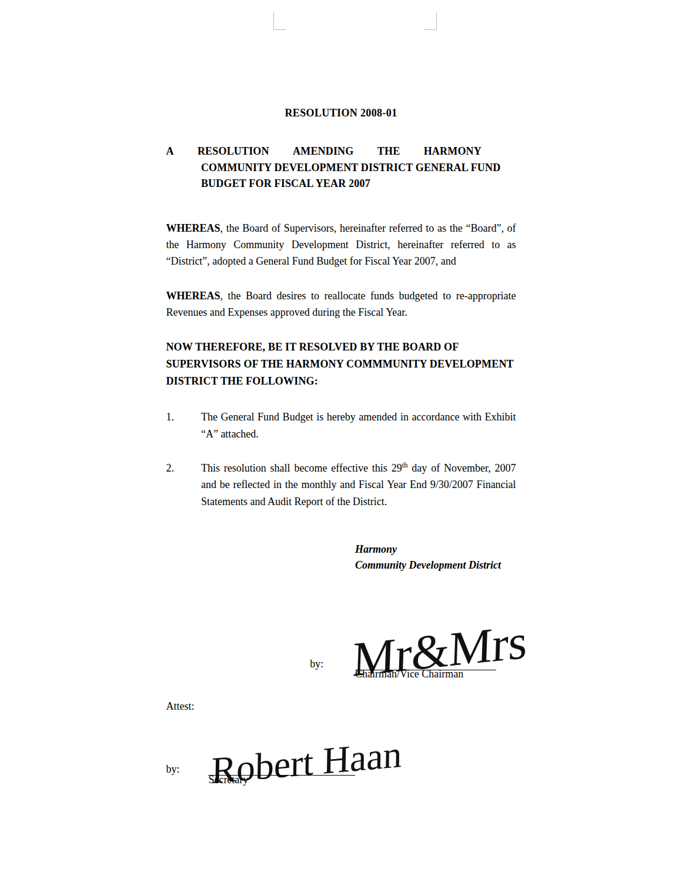RESOLUTION 2008-01
A RESOLUTION AMENDING THE HARMONY COMMUNITY DEVELOPMENT DISTRICT GENERAL FUND BUDGET FOR FISCAL YEAR 2007
WHEREAS, the Board of Supervisors, hereinafter referred to as the “Board”, of the Harmony Community Development District, hereinafter referred to as “District”, adopted a General Fund Budget for Fiscal Year 2007, and
WHEREAS, the Board desires to reallocate funds budgeted to re-appropriate Revenues and Expenses approved during the Fiscal Year.
NOW THEREFORE, BE IT RESOLVED BY THE BOARD OF SUPERVISORS OF THE HARMONY COMMMUNITY DEVELOPMENT DISTRICT THE FOLLOWING:
1. The General Fund Budget is hereby amended in accordance with Exhibit “A” attached.
2. This resolution shall become effective this 29th day of November, 2007 and be reflected in the monthly and Fiscal Year End 9/30/2007 Financial Statements and Audit Report of the District.
Harmony
Community Development District
Mr&Mrs by: Chairman/Vice Chairman
Attest:
Robert Haan by: Secretary